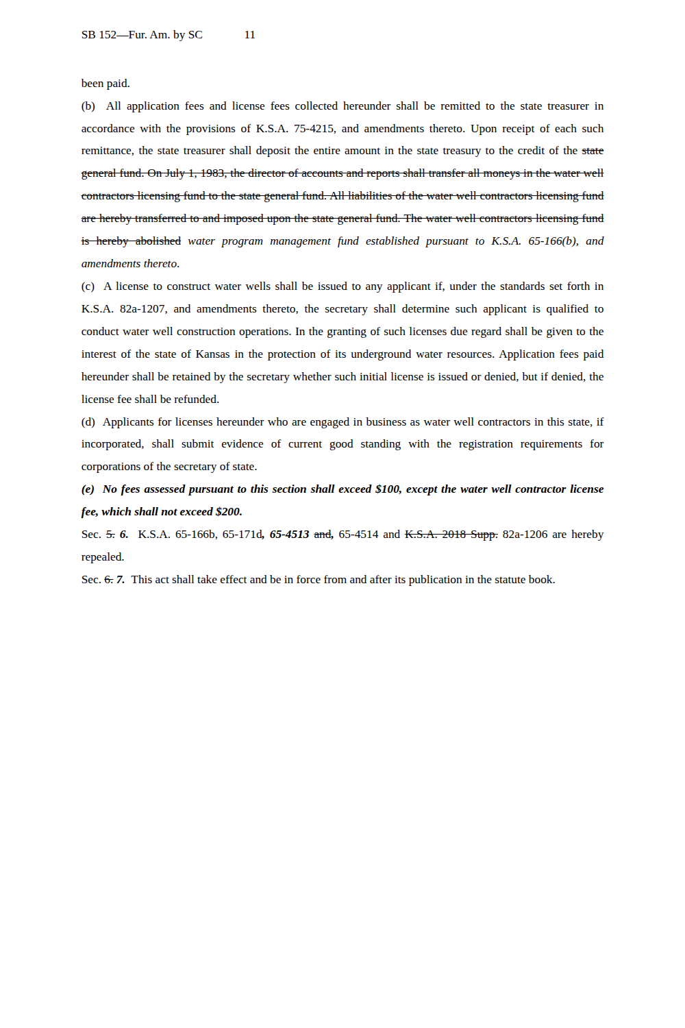SB 152—Fur. Am. by SC 11
been paid.
(b) All application fees and license fees collected hereunder shall be remitted to the state treasurer in accordance with the provisions of K.S.A. 75-4215, and amendments thereto. Upon receipt of each such remittance, the state treasurer shall deposit the entire amount in the state treasury to the credit of the state general fund. On July 1, 1983, the director of accounts and reports shall transfer all moneys in the water well contractors licensing fund to the state general fund. All liabilities of the water well contractors licensing fund are hereby transferred to and imposed upon the state general fund. The water well contractors licensing fund is hereby abolished water program management fund established pursuant to K.S.A. 65-166(b), and amendments thereto.
(c) A license to construct water wells shall be issued to any applicant if, under the standards set forth in K.S.A. 82a-1207, and amendments thereto, the secretary shall determine such applicant is qualified to conduct water well construction operations. In the granting of such licenses due regard shall be given to the interest of the state of Kansas in the protection of its underground water resources. Application fees paid hereunder shall be retained by the secretary whether such initial license is issued or denied, but if denied, the license fee shall be refunded.
(d) Applicants for licenses hereunder who are engaged in business as water well contractors in this state, if incorporated, shall submit evidence of current good standing with the registration requirements for corporations of the secretary of state.
(e) No fees assessed pursuant to this section shall exceed $100, except the water well contractor license fee, which shall not exceed $200.
Sec. 5. 6. K.S.A. 65-166b, 65-171d, 65-4513 and, 65-4514 and K.S.A. 2018 Supp. 82a-1206 are hereby repealed.
Sec. 6. 7. This act shall take effect and be in force from and after its publication in the statute book.